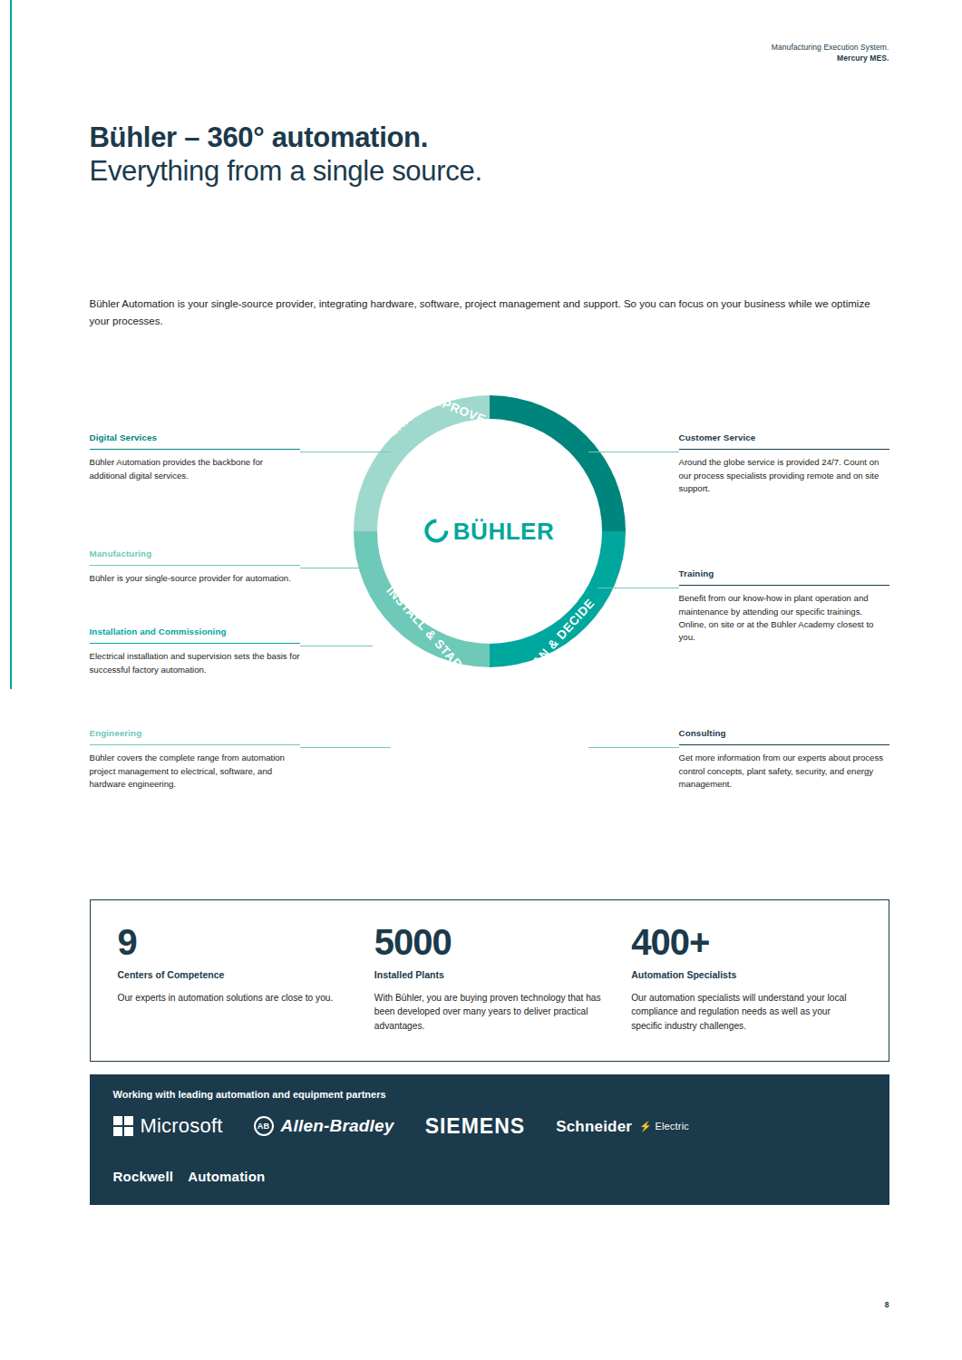Manufacturing Execution System.
Mercury MES.
Bühler – 360° automation. Everything from a single source.
Bühler Automation is your single-source provider, integrating hardware, software, project management and support. So you can focus on your business while we optimize your processes.
IMPROVE & UPDATE PLAN & DECIDE INSTALL & START UP OPERATE
BÜHLER
Digital Services
Bühler Automation provides the backbone for additional digital services.
Manufacturing
Bühler is your single-source provider for automation.
Installation and Commissioning
Electrical installation and supervision sets the basis for successful factory automation.
Engineering
Bühler covers the complete range from automation project management to electrical, software, and hardware engineering.
Customer Service
Around the globe service is provided 24/7. Count on our process specialists providing remote and on site support.
Training
Benefit from our know-how in plant operation and maintenance by attending our specific trainings. Online, on site or at the Bühler Academy closest to you.
Consulting
Get more information from our experts about process control concepts, plant safety, security, and energy management.
9
Centers of Competence
Our experts in automation solutions are close to you.
5000
Installed Plants
With Bühler, you are buying proven technology that has been developed over many years to deliver practical advantages.
400+
Automation Specialists
Our automation specialists will understand your local compliance and regulation needs as well as your specific industry challenges.
Working with leading automation and equipment partners
Microsoft
AB Allen-Bradley
SIEMENS
Schneider ⚡Electric
Rockwell
Automation
8